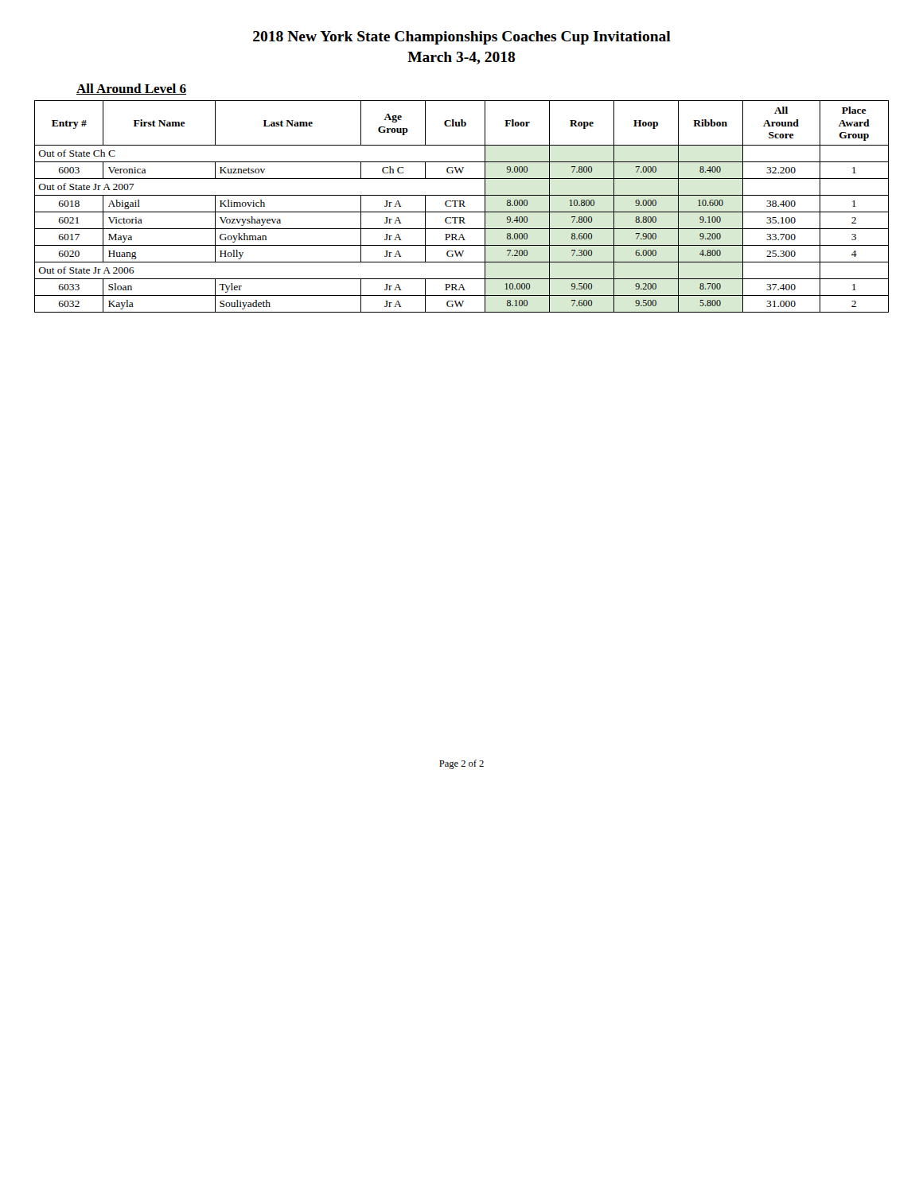2018 New York State Championships Coaches Cup Invitational
March 3-4, 2018
All Around Level 6
| Entry # | First Name | Last Name | Age Group | Club | Floor | Rope | Hoop | Ribbon | All Around Score | Place Award Group |
| --- | --- | --- | --- | --- | --- | --- | --- | --- | --- | --- |
| Out of State Ch C | | | | | | |
| 6003 | Veronica | Kuznetsov | Ch C | GW | 9.000 | 7.800 | 7.000 | 8.400 | 32.200 | 1 |
| Out of State Jr A 2007 | | | | | | |
| 6018 | Abigail | Klimovich | Jr A | CTR | 8.000 | 10.800 | 9.000 | 10.600 | 38.400 | 1 |
| 6021 | Victoria | Vozvyshayeva | Jr A | CTR | 9.400 | 7.800 | 8.800 | 9.100 | 35.100 | 2 |
| 6017 | Maya | Goykhman | Jr A | PRA | 8.000 | 8.600 | 7.900 | 9.200 | 33.700 | 3 |
| 6020 | Huang | Holly | Jr A | GW | 7.200 | 7.300 | 6.000 | 4.800 | 25.300 | 4 |
| Out of State Jr A 2006 | | | | | | |
| 6033 | Sloan | Tyler | Jr A | PRA | 10.000 | 9.500 | 9.200 | 8.700 | 37.400 | 1 |
| 6032 | Kayla | Souliyadeth | Jr A | GW | 8.100 | 7.600 | 9.500 | 5.800 | 31.000 | 2 |
Page 2 of 2